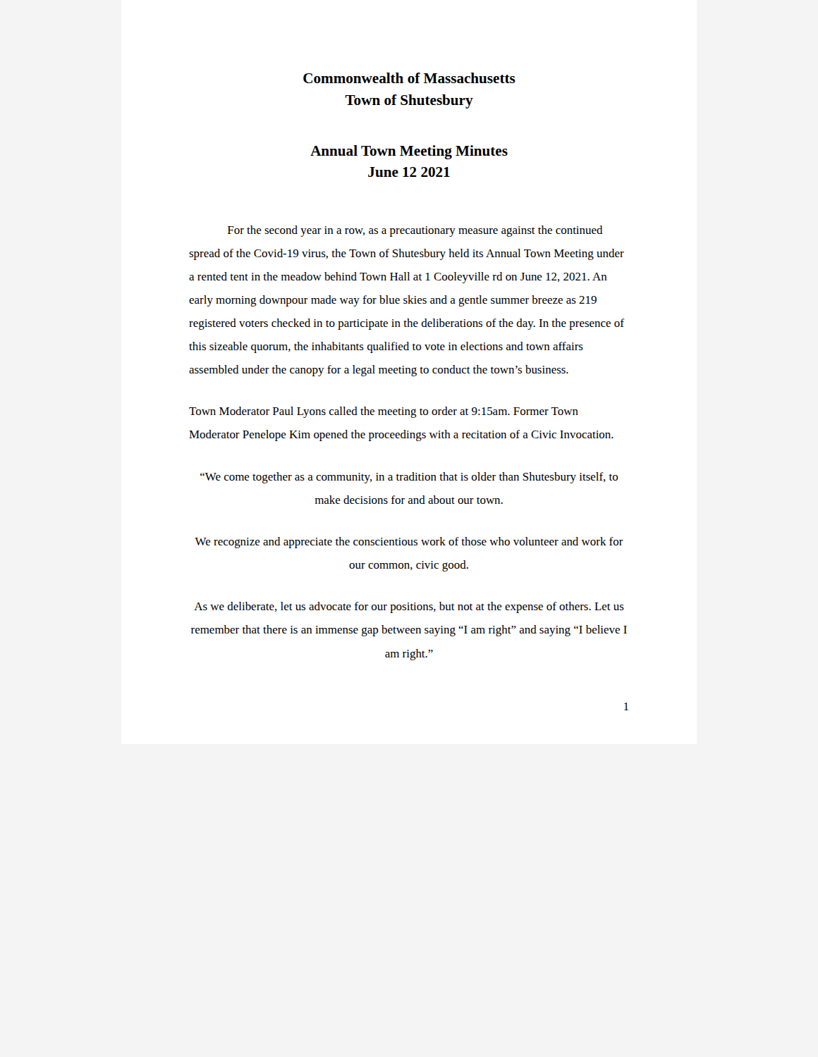Commonwealth of Massachusetts
Town of Shutesbury
Annual Town Meeting Minutes
June 12 2021
For the second year in a row, as a precautionary measure against the continued spread of the Covid-19 virus, the Town of Shutesbury held its Annual Town Meeting under a rented tent in the meadow behind Town Hall at 1 Cooleyville rd on June 12, 2021. An early morning downpour made way for blue skies and a gentle summer breeze as 219 registered voters checked in to participate in the deliberations of the day. In the presence of this sizeable quorum, the inhabitants qualified to vote in elections and town affairs assembled under the canopy for a legal meeting to conduct the town’s business.
Town Moderator Paul Lyons called the meeting to order at 9:15am. Former Town Moderator Penelope Kim opened the proceedings with a recitation of a Civic Invocation.
“We come together as a community, in a tradition that is older than Shutesbury itself, to make decisions for and about our town.
We recognize and appreciate the conscientious work of those who volunteer and work for our common, civic good.
As we deliberate, let us advocate for our positions, but not at the expense of others. Let us remember that there is an immense gap between saying “I am right” and saying “I believe I am right.”
1